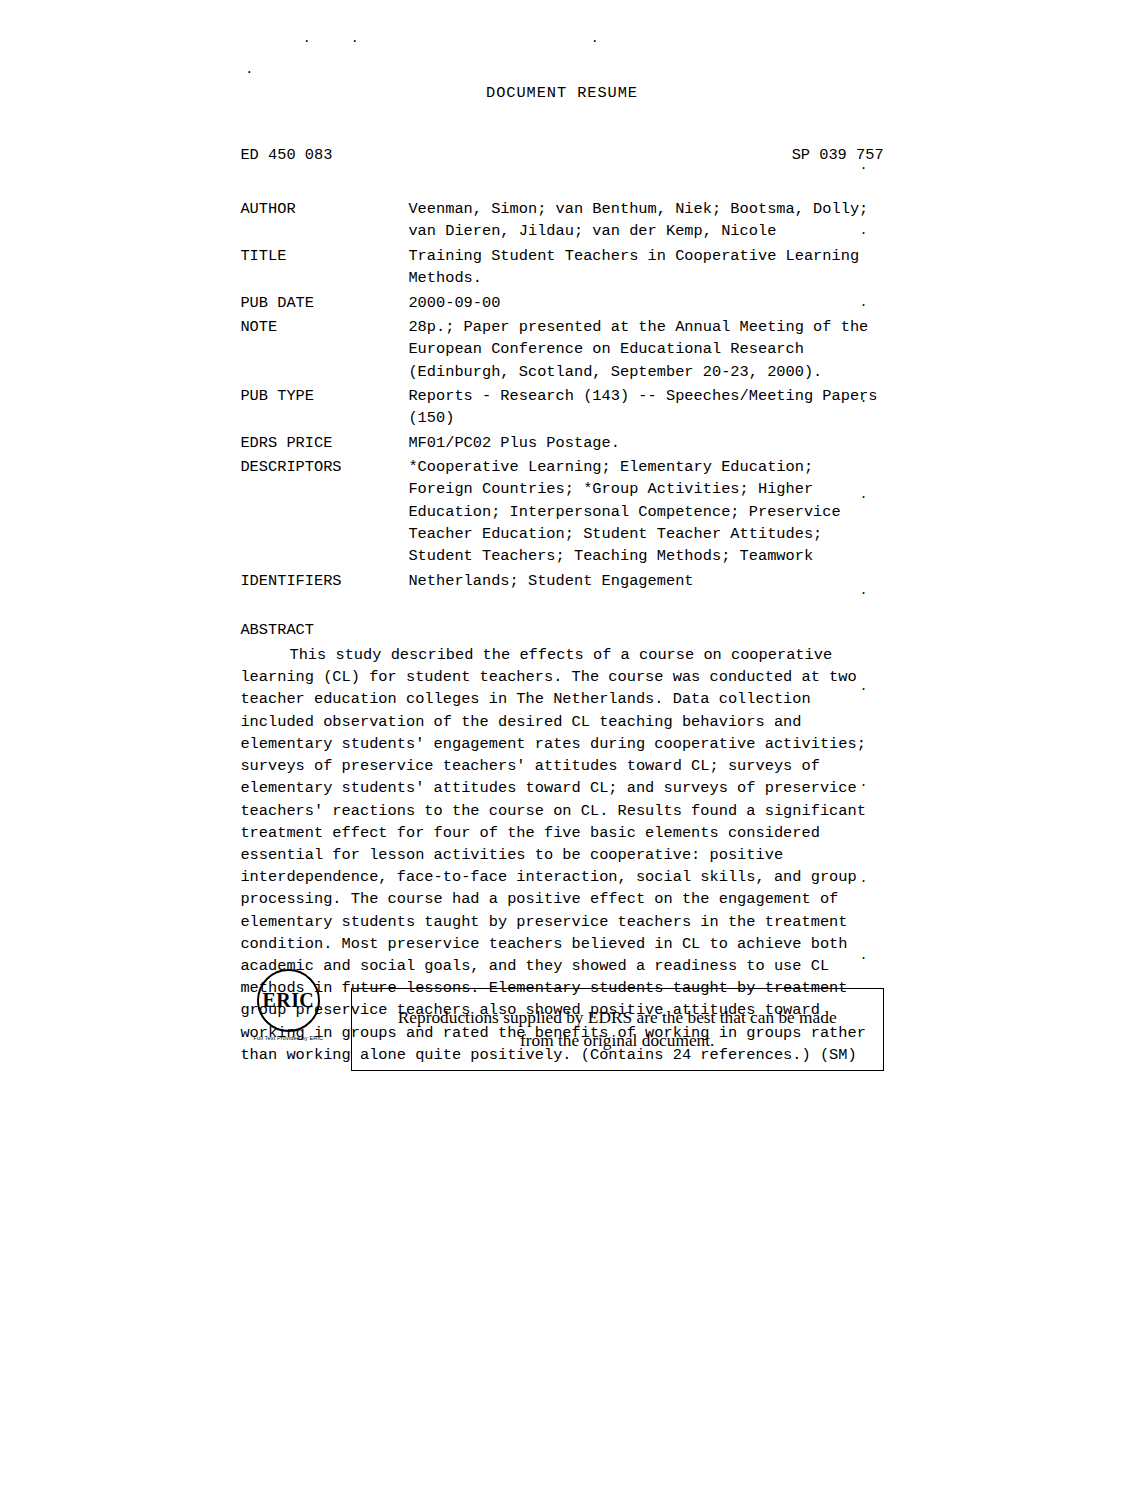. . . . . . . . . . . . . .
DOCUMENT RESUME
ED 450 083 SP 039 757
| AUTHOR | Veenman, Simon; van Benthum, Niek; Bootsma, Dolly; van Dieren, Jildau; van der Kemp, Nicole |
| TITLE | Training Student Teachers in Cooperative Learning Methods. |
| PUB DATE | 2000-09-00 |
| NOTE | 28p.; Paper presented at the Annual Meeting of the European Conference on Educational Research (Edinburgh, Scotland, September 20-23, 2000). |
| PUB TYPE | Reports - Research (143) -- Speeches/Meeting Papers (150) |
| EDRS PRICE | MF01/PC02 Plus Postage. |
| DESCRIPTORS | *Cooperative Learning; Elementary Education; Foreign Countries; *Group Activities; Higher Education; Interpersonal Competence; Preservice Teacher Education; Student Teacher Attitudes; Student Teachers; Teaching Methods; Teamwork |
| IDENTIFIERS | Netherlands; Student Engagement |
ABSTRACT
This study described the effects of a course on cooperative learning (CL) for student teachers. The course was conducted at two teacher education colleges in The Netherlands. Data collection included observation of the desired CL teaching behaviors and elementary students' engagement rates during cooperative activities; surveys of preservice teachers' attitudes toward CL; surveys of elementary students' attitudes toward CL; and surveys of preservice teachers' reactions to the course on CL. Results found a significant treatment effect for four of the five basic elements considered essential for lesson activities to be cooperative: positive interdependence, face-to-face interaction, social skills, and group processing. The course had a positive effect on the engagement of elementary students taught by preservice teachers in the treatment condition. Most preservice teachers believed in CL to achieve both academic and social goals, and they showed a readiness to use CL methods in future lessons. Elementary students taught by treatment group preservice teachers also showed positive attitudes toward working in groups and rated the benefits of working in groups rather than working alone quite positively. (Contains 24 references.) (SM)
ERIC
Full Text Provided by ERIC
Reproductions supplied by EDRS are the best that can be made
from the original document.